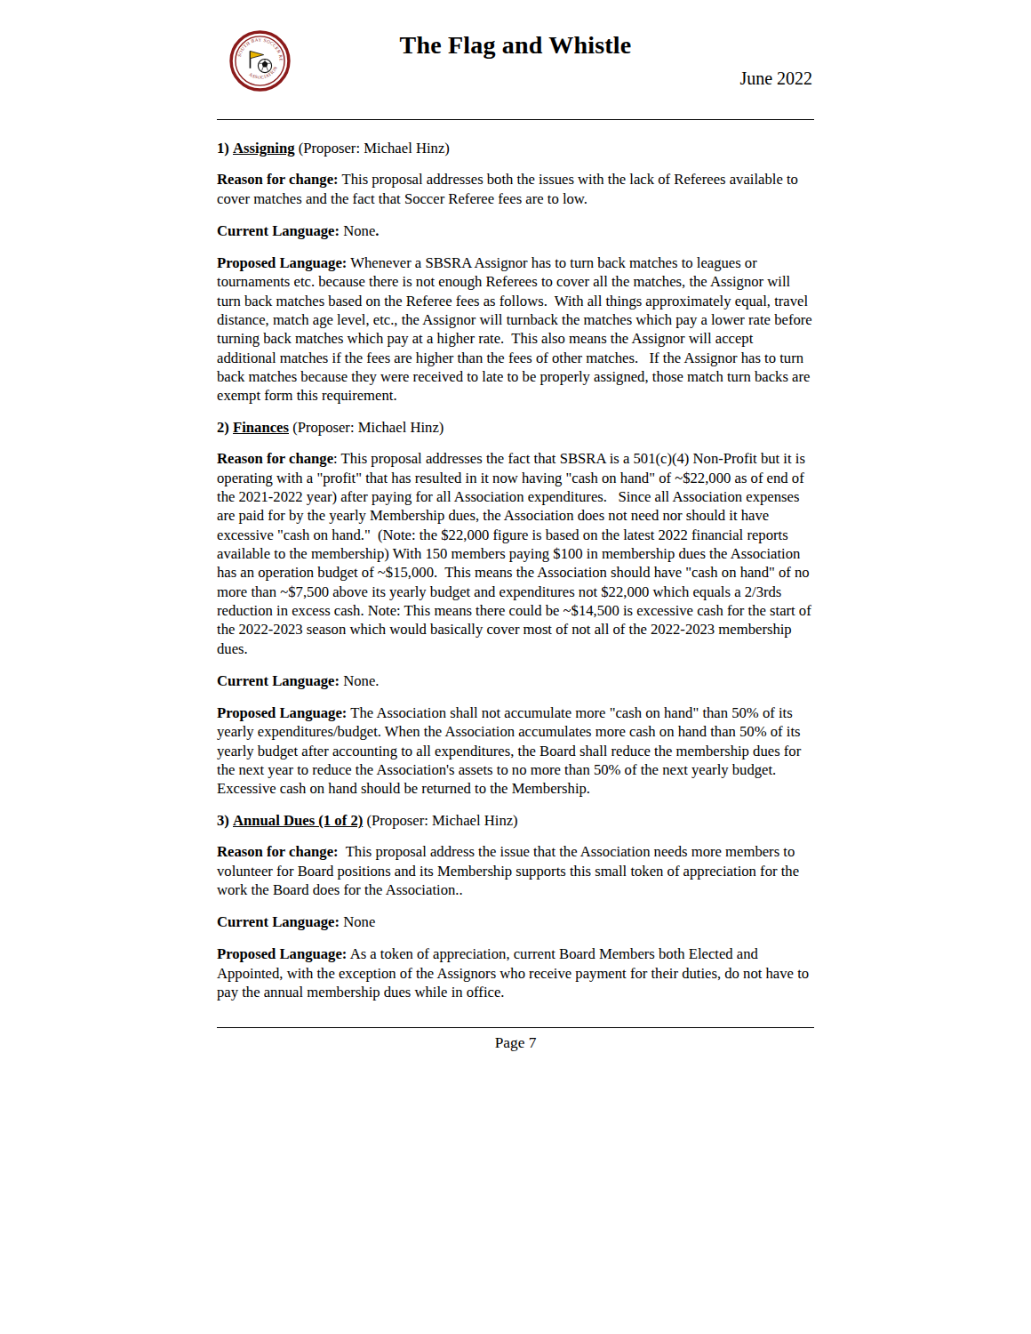SOUTH BAY SOCCER REFEREE ASSOCIATION
The Flag and Whistle
June 2022
1) Assigning (Proposer: Michael Hinz)
Reason for change: This proposal addresses both the issues with the lack of Referees available to cover matches and the fact that Soccer Referee fees are to low.
Current Language: None.
Proposed Language: Whenever a SBSRA Assignor has to turn back matches to leagues or tournaments etc. because there is not enough Referees to cover all the matches, the Assignor will turn back matches based on the Referee fees as follows. With all things approximately equal, travel distance, match age level, etc., the Assignor will turnback the matches which pay a lower rate before turning back matches which pay at a higher rate. This also means the Assignor will accept additional matches if the fees are higher than the fees of other matches. If the Assignor has to turn back matches because they were received to late to be properly assigned, those match turn backs are exempt form this requirement.
2) Finances (Proposer: Michael Hinz)
Reason for change: This proposal addresses the fact that SBSRA is a 501(c)(4) Non-Profit but it is operating with a "profit" that has resulted in it now having "cash on hand" of ~$22,000 as of end of the 2021-2022 year) after paying for all Association expenditures. Since all Association expenses are paid for by the yearly Membership dues, the Association does not need nor should it have excessive "cash on hand." (Note: the $22,000 figure is based on the latest 2022 financial reports available to the membership) With 150 members paying $100 in membership dues the Association has an operation budget of ~$15,000. This means the Association should have "cash on hand" of no more than ~$7,500 above its yearly budget and expenditures not $22,000 which equals a 2/3rds reduction in excess cash. Note: This means there could be ~$14,500 is excessive cash for the start of the 2022-2023 season which would basically cover most of not all of the 2022-2023 membership dues.
Current Language: None.
Proposed Language: The Association shall not accumulate more "cash on hand" than 50% of its yearly expenditures/budget. When the Association accumulates more cash on hand than 50% of its yearly budget after accounting to all expenditures, the Board shall reduce the membership dues for the next year to reduce the Association's assets to no more than 50% of the next yearly budget. Excessive cash on hand should be returned to the Membership.
3) Annual Dues (1 of 2) (Proposer: Michael Hinz)
Reason for change: This proposal address the issue that the Association needs more members to volunteer for Board positions and its Membership supports this small token of appreciation for the work the Board does for the Association..
Current Language: None
Proposed Language: As a token of appreciation, current Board Members both Elected and Appointed, with the exception of the Assignors who receive payment for their duties, do not have to pay the annual membership dues while in office.
Page 7